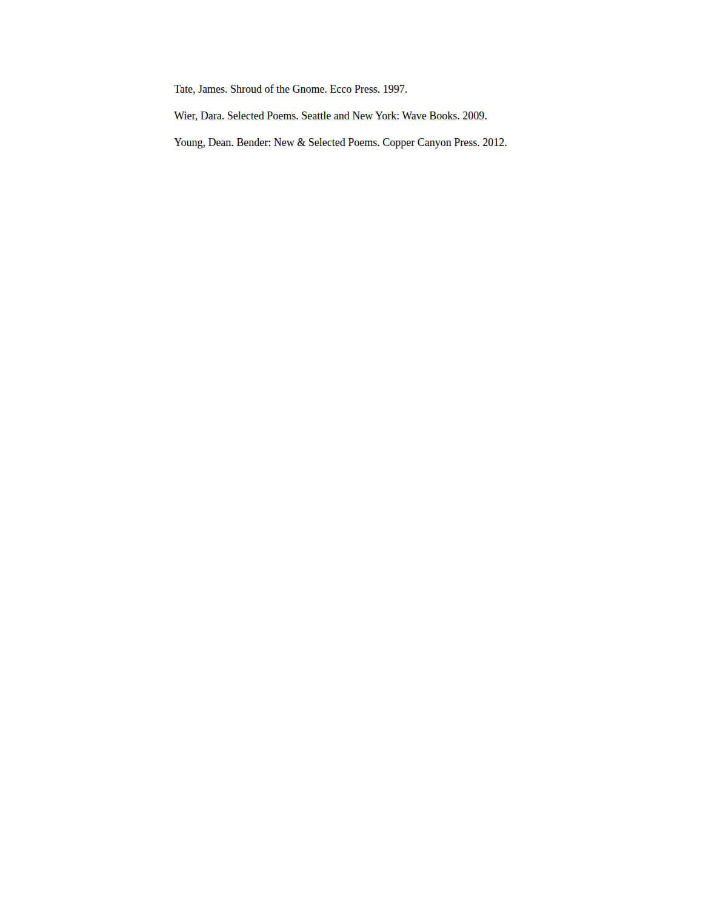Tate, James. Shroud of the Gnome. Ecco Press. 1997.
Wier, Dara. Selected Poems. Seattle and New York: Wave Books. 2009.
Young, Dean. Bender: New & Selected Poems. Copper Canyon Press. 2012.